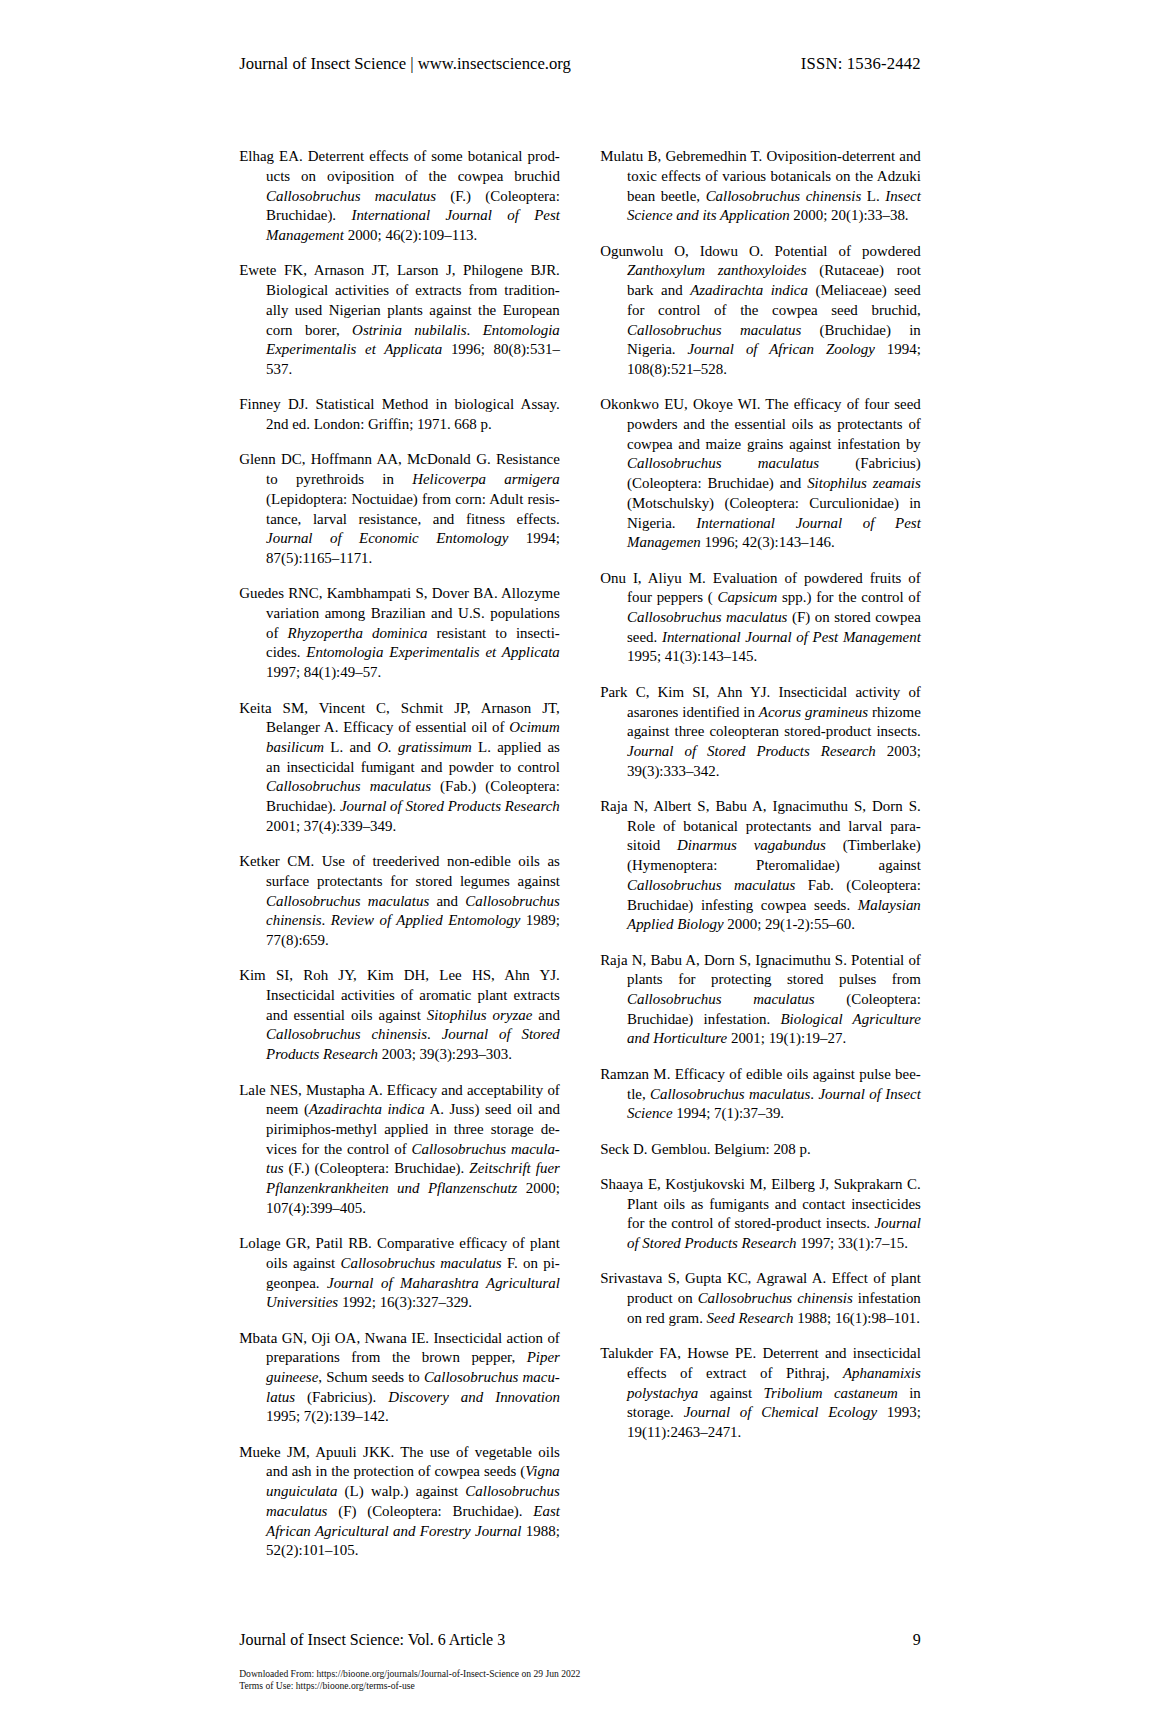Journal of Insect Science | www.insectscience.org
ISSN: 1536-2442
Elhag EA. Deterrent effects of some botanical products on oviposition of the cowpea bruchid Callosobruchus maculatus (F.) (Coleoptera: Bruchidae). International Journal of Pest Management 2000; 46(2):109–113.
Ewete FK, Arnason JT, Larson J, Philogene BJR. Biological activities of extracts from traditionally used Nigerian plants against the European corn borer, Ostrinia nubilalis. Entomologia Experimentalis et Applicata 1996; 80(8):531–537.
Finney DJ. Statistical Method in biological Assay. 2nd ed. London: Griffin; 1971. 668 p.
Glenn DC, Hoffmann AA, McDonald G. Resistance to pyrethroids in Helicoverpa armigera (Lepidoptera: Noctuidae) from corn: Adult resistance, larval resistance, and fitness effects. Journal of Economic Entomology 1994; 87(5):1165–1171.
Guedes RNC, Kambhampati S, Dover BA. Allozyme variation among Brazilian and U.S. populations of Rhyzopertha dominica resistant to insecticides. Entomologia Experimentalis et Applicata 1997; 84(1):49–57.
Keita SM, Vincent C, Schmit JP, Arnason JT, Belanger A. Efficacy of essential oil of Ocimum basilicum L. and O. gratissimum L. applied as an insecticidal fumigant and powder to control Callosobruchus maculatus (Fab.) (Coleoptera: Bruchidae). Journal of Stored Products Research 2001; 37(4):339–349.
Ketker CM. Use of treederived non-edible oils as surface protectants for stored legumes against Callosobruchus maculatus and Callosobruchus chinensis. Review of Applied Entomology 1989; 77(8):659.
Kim SI, Roh JY, Kim DH, Lee HS, Ahn YJ. Insecticidal activities of aromatic plant extracts and essential oils against Sitophilus oryzae and Callosobruchus chinensis. Journal of Stored Products Research 2003; 39(3):293–303.
Lale NES, Mustapha A. Efficacy and acceptability of neem (Azadirachta indica A. Juss) seed oil and pirimiphos-methyl applied in three storage devices for the control of Callosobruchus maculatus (F.) (Coleoptera: Bruchidae). Zeitschrift fuer Pflanzenkrankheiten und Pflanzenschutz 2000; 107(4):399–405.
Lolage GR, Patil RB. Comparative efficacy of plant oils against Callosobruchus maculatus F. on pigeonpea. Journal of Maharashtra Agricultural Universities 1992; 16(3):327–329.
Mbata GN, Oji OA, Nwana IE. Insecticidal action of preparations from the brown pepper, Piper guineese, Schum seeds to Callosobruchus maculatus (Fabricius). Discovery and Innovation 1995; 7(2):139–142.
Mueke JM, Apuuli JKK. The use of vegetable oils and ash in the protection of cowpea seeds (Vigna unguiculata (L) walp.) against Callosobruchus maculatus (F) (Coleoptera: Bruchidae). East African Agricultural and Forestry Journal 1988; 52(2):101–105.
Mulatu B, Gebremedhin T. Oviposition-deterrent and toxic effects of various botanicals on the Adzuki bean beetle, Callosobruchus chinensis L. Insect Science and its Application 2000; 20(1):33–38.
Ogunwolu O, Idowu O. Potential of powdered Zanthoxylum zanthoxyloides (Rutaceae) root bark and Azadirachta indica (Meliaceae) seed for control of the cowpea seed bruchid, Callosobruchus maculatus (Bruchidae) in Nigeria. Journal of African Zoology 1994; 108(8):521–528.
Okonkwo EU, Okoye WI. The efficacy of four seed powders and the essential oils as protectants of cowpea and maize grains against infestation by Callosobruchus maculatus (Fabricius) (Coleoptera: Bruchidae) and Sitophilus zeamais (Motschulsky) (Coleoptera: Curculionidae) in Nigeria. International Journal of Pest Managemen 1996; 42(3):143–146.
Onu I, Aliyu M. Evaluation of powdered fruits of four peppers ( Capsicum spp.) for the control of Callosobruchus maculatus (F) on stored cowpea seed. International Journal of Pest Management 1995; 41(3):143–145.
Park C, Kim SI, Ahn YJ. Insecticidal activity of asarones identified in Acorus gramineus rhizome against three coleopteran stored-product insects. Journal of Stored Products Research 2003; 39(3):333–342.
Raja N, Albert S, Babu A, Ignacimuthu S, Dorn S. Role of botanical protectants and larval parasitoid Dinarmus vagabundus (Timberlake) (Hymenoptera: Pteromalidae) against Callosobruchus maculatus Fab. (Coleoptera: Bruchidae) infesting cowpea seeds. Malaysian Applied Biology 2000; 29(1-2):55–60.
Raja N, Babu A, Dorn S, Ignacimuthu S. Potential of plants for protecting stored pulses from Callosobruchus maculatus (Coleoptera: Bruchidae) infestation. Biological Agriculture and Horticulture 2001; 19(1):19–27.
Ramzan M. Efficacy of edible oils against pulse beetle, Callosobruchus maculatus. Journal of Insect Science 1994; 7(1):37–39.
Seck D. Gemblou. Belgium: 208 p.
Shaaya E, Kostjukovski M, Eilberg J, Sukprakarn C. Plant oils as fumigants and contact insecticides for the control of stored-product insects. Journal of Stored Products Research 1997; 33(1):7–15.
Srivastava S, Gupta KC, Agrawal A. Effect of plant product on Callosobruchus chinensis infestation on red gram. Seed Research 1988; 16(1):98–101.
Talukder FA, Howse PE. Deterrent and insecticidal effects of extract of Pithraj, Aphanamixis polystachya against Tribolium castaneum in storage. Journal of Chemical Ecology 1993; 19(11):2463–2471.
Journal of Insect Science: Vol. 6 Article 3
9
Downloaded From: https://bioone.org/journals/Journal-of-Insect-Science on 29 Jun 2022
Terms of Use: https://bioone.org/terms-of-use